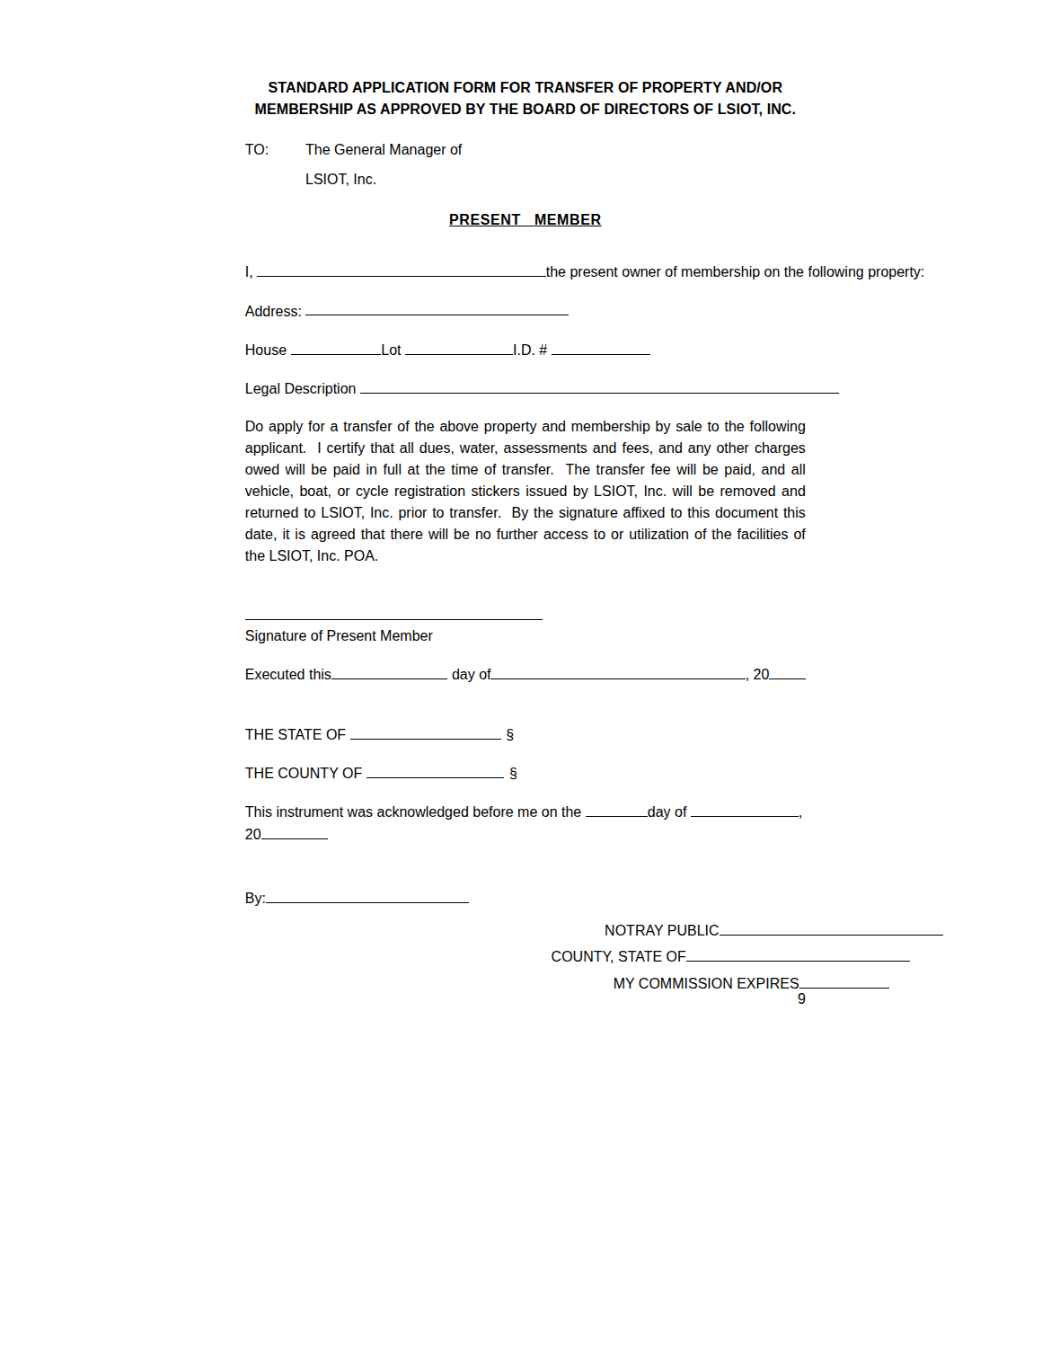STANDARD APPLICATION FORM FOR TRANSFER OF PROPERTY AND/OR MEMBERSHIP AS APPROVED BY THE BOARD OF DIRECTORS OF LSIOT, INC.
TO:
The General Manager of
LSIOT, Inc.
PRESENT MEMBER
I, the present owner of membership on the following property:
Address:
House Lot I.D. #
Legal Description
Do apply for a transfer of the above property and membership by sale to the following applicant. I certify that all dues, water, assessments and fees, and any other charges owed will be paid in full at the time of transfer. The transfer fee will be paid, and all vehicle, boat, or cycle registration stickers issued by LSIOT, Inc. will be removed and returned to LSIOT, Inc. prior to transfer. By the signature affixed to this document this date, it is agreed that there will be no further access to or utilization of the facilities of the LSIOT, Inc. POA.
Signature of Present Member
Executed this day of , 20
THE STATE OF §
THE COUNTY OF §
This instrument was acknowledged before me on the day of , 20
By:
NOTRAY PUBLIC
COUNTY, STATE OF
MY COMMISSION EXPIRES
9